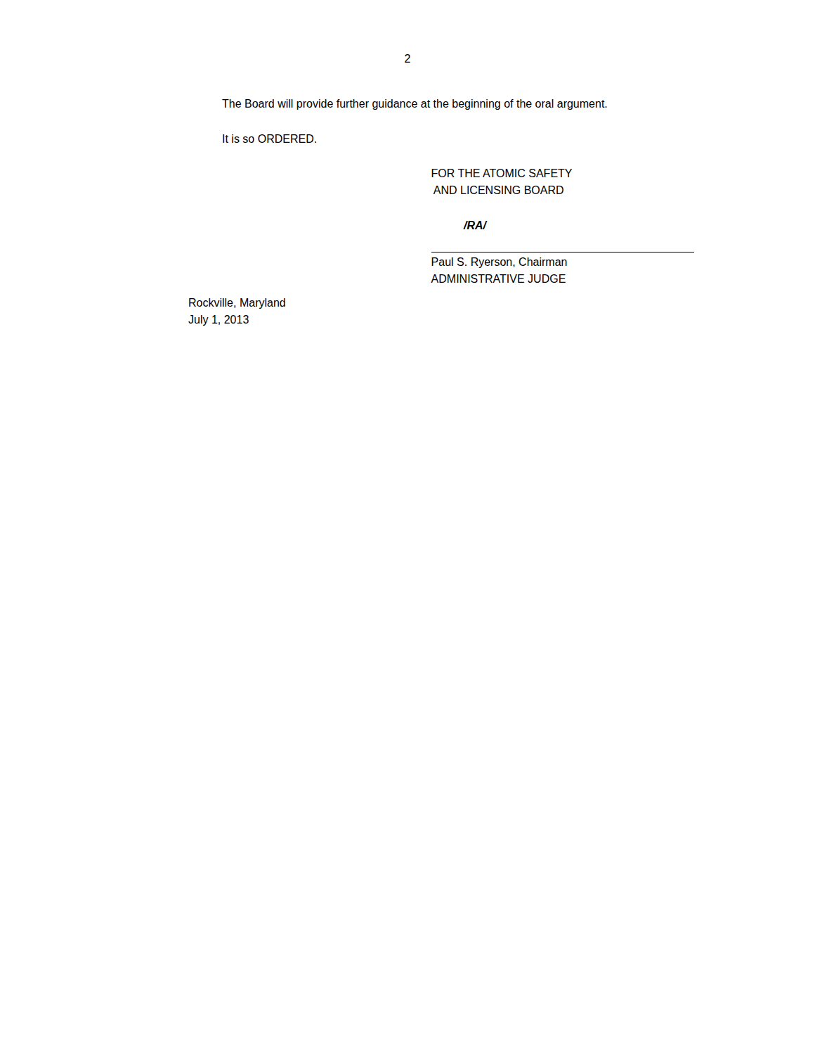2
The Board will provide further guidance at the beginning of the oral argument.
It is so ORDERED.
FOR THE ATOMIC SAFETY
AND LICENSING BOARD
/RA/
Paul S. Ryerson, Chairman
ADMINISTRATIVE JUDGE
Rockville, Maryland
July 1, 2013